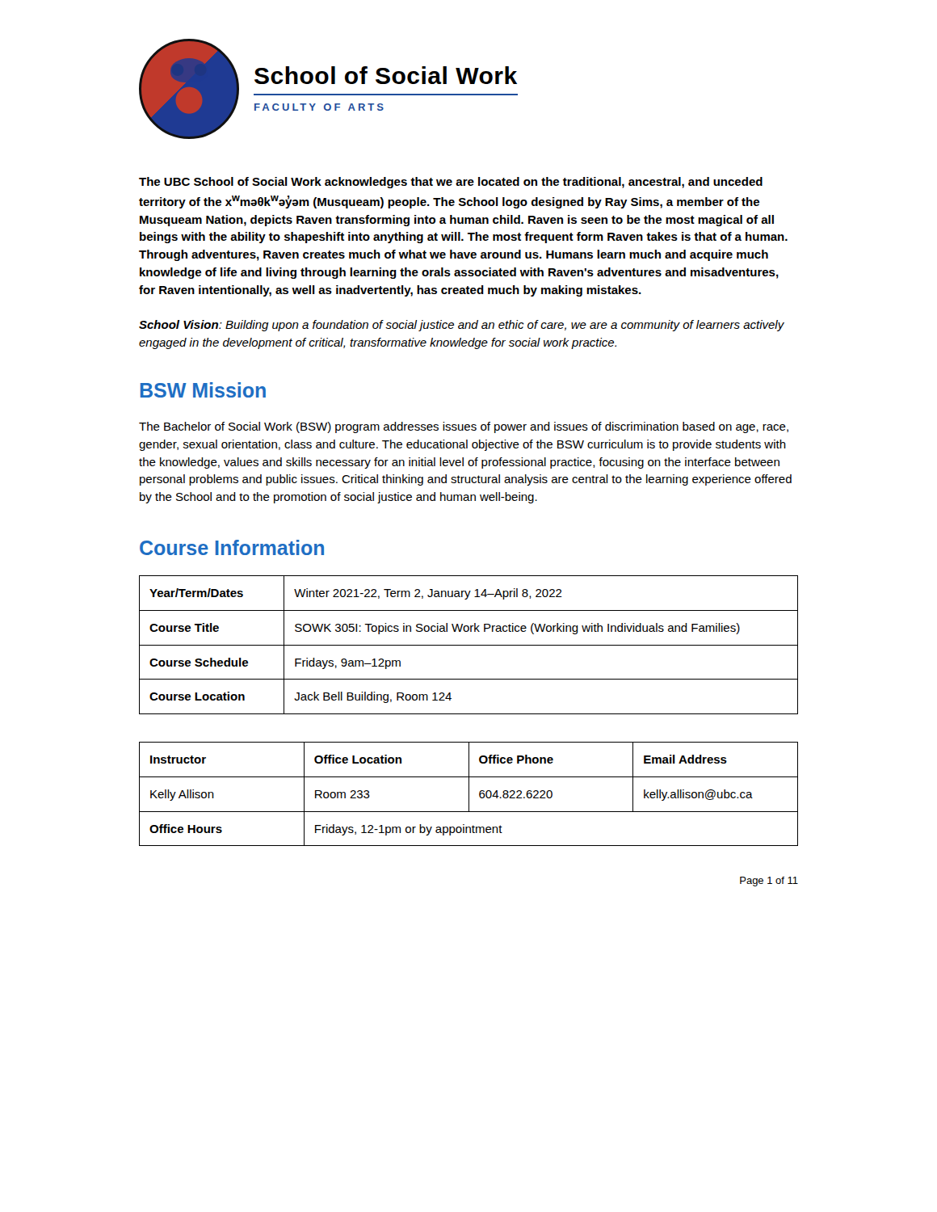School of Social Work
FACULTY OF ARTS
The UBC School of Social Work acknowledges that we are located on the traditional, ancestral, and unceded territory of the xwməθkwəy̓əm (Musqueam) people. The School logo designed by Ray Sims, a member of the Musqueam Nation, depicts Raven transforming into a human child. Raven is seen to be the most magical of all beings with the ability to shapeshift into anything at will. The most frequent form Raven takes is that of a human. Through adventures, Raven creates much of what we have around us. Humans learn much and acquire much knowledge of life and living through learning the orals associated with Raven's adventures and misadventures, for Raven intentionally, as well as inadvertently, has created much by making mistakes.
School Vision: Building upon a foundation of social justice and an ethic of care, we are a community of learners actively engaged in the development of critical, transformative knowledge for social work practice.
BSW Mission
The Bachelor of Social Work (BSW) program addresses issues of power and issues of discrimination based on age, race, gender, sexual orientation, class and culture. The educational objective of the BSW curriculum is to provide students with the knowledge, values and skills necessary for an initial level of professional practice, focusing on the interface between personal problems and public issues. Critical thinking and structural analysis are central to the learning experience offered by the School and to the promotion of social justice and human well-being.
Course Information
| Year/Term/Dates | Winter 2021-22, Term 2, January 14–April 8, 2022 |
| Course Title | SOWK 305I: Topics in Social Work Practice (Working with Individuals and Families) |
| Course Schedule | Fridays, 9am–12pm |
| Course Location | Jack Bell Building, Room 124 |
| Instructor | Office Location | Office Phone | Email Address |
| Kelly Allison | Room 233 | 604.822.6220 | kelly.allison@ubc.ca |
| Office Hours | Fridays, 12-1pm or by appointment |
Page 1 of 11